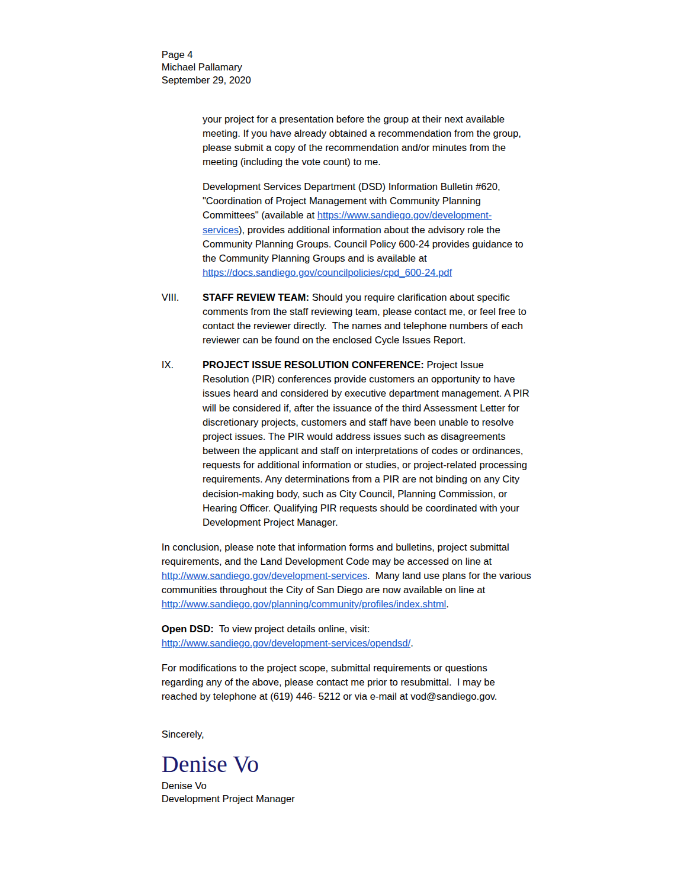Page 4
Michael Pallamary
September 29, 2020
your project for a presentation before the group at their next available meeting. If you have already obtained a recommendation from the group, please submit a copy of the recommendation and/or minutes from the meeting (including the vote count) to me.
Development Services Department (DSD) Information Bulletin #620, "Coordination of Project Management with Community Planning Committees" (available at https://www.sandiego.gov/development-services), provides additional information about the advisory role the Community Planning Groups. Council Policy 600-24 provides guidance to the Community Planning Groups and is available at https://docs.sandiego.gov/councilpolicies/cpd_600-24.pdf
VIII.
STAFF REVIEW TEAM: Should you require clarification about specific comments from the staff reviewing team, please contact me, or feel free to contact the reviewer directly. The names and telephone numbers of each reviewer can be found on the enclosed Cycle Issues Report.
IX.
PROJECT ISSUE RESOLUTION CONFERENCE: Project Issue Resolution (PIR) conferences provide customers an opportunity to have issues heard and considered by executive department management. A PIR will be considered if, after the issuance of the third Assessment Letter for discretionary projects, customers and staff have been unable to resolve project issues. The PIR would address issues such as disagreements between the applicant and staff on interpretations of codes or ordinances, requests for additional information or studies, or project-related processing requirements. Any determinations from a PIR are not binding on any City decision-making body, such as City Council, Planning Commission, or Hearing Officer. Qualifying PIR requests should be coordinated with your Development Project Manager.
In conclusion, please note that information forms and bulletins, project submittal requirements, and the Land Development Code may be accessed on line at http://www.sandiego.gov/development-services. Many land use plans for the various communities throughout the City of San Diego are now available on line at http://www.sandiego.gov/planning/community/profiles/index.shtml.
Open DSD: To view project details online, visit: http://www.sandiego.gov/development-services/opendsd/.
For modifications to the project scope, submittal requirements or questions regarding any of the above, please contact me prior to resubmittal. I may be reached by telephone at (619) 446- 5212 or via e-mail at vod@sandiego.gov.
Sincerely,
Denise Vo
Denise Vo
Development Project Manager